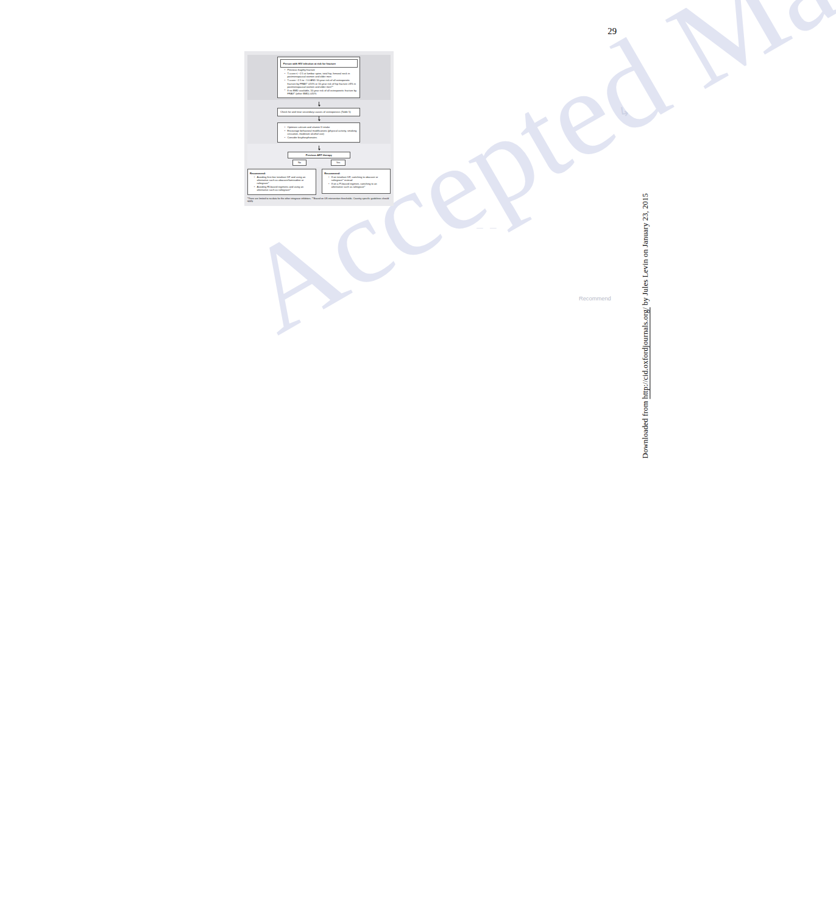29
Accepted Ma
↳
— —
Recommend
Downloaded from http://cid.oxfordjournals.org/ by Jules Levin on January 23, 2015
Person with HIV infection at risk for fracture
Previous fragility fracture
T-score ≤ −2.5 at lumbar spine, total hip, femoral neck in postmenopausal women and older men
T-score −2.5 to −1.0 AND 10-year risk of all osteoporotic fracture by FRAX* ≥20% or 10-year risk of hip fracture ≥3% in postmenopausal women and older men**
If no BMD available, 10-year risk of all osteoporotic fracture by FRAX* (other BMD) ≥20%
Check for and treat secondary causes of osteoporosis (Table 5)
Optimize calcium and vitamin D intake
Encourage behavioral modifications (physical activity, smoking cessation, moderate alcohol use)
Consider bisphosphonates
Previous ART therapy
No
Yes
Recommend:
Avoiding first-line tenofovir DF and using an alternative such as abacavir/lamivudine or raltegravir*
Avoiding RI-based regimens and using an alternative such as raltegravir*
Recommend:
If on tenofovir DF, switching to abacavir or raltegravir* instead
If on a PI-based regimen, switching to an alternative such as raltegravir*
*There are limited to no data for the other integrase inhibitors. **Based on US intervention thresholds. Country-specific guidelines should apply.